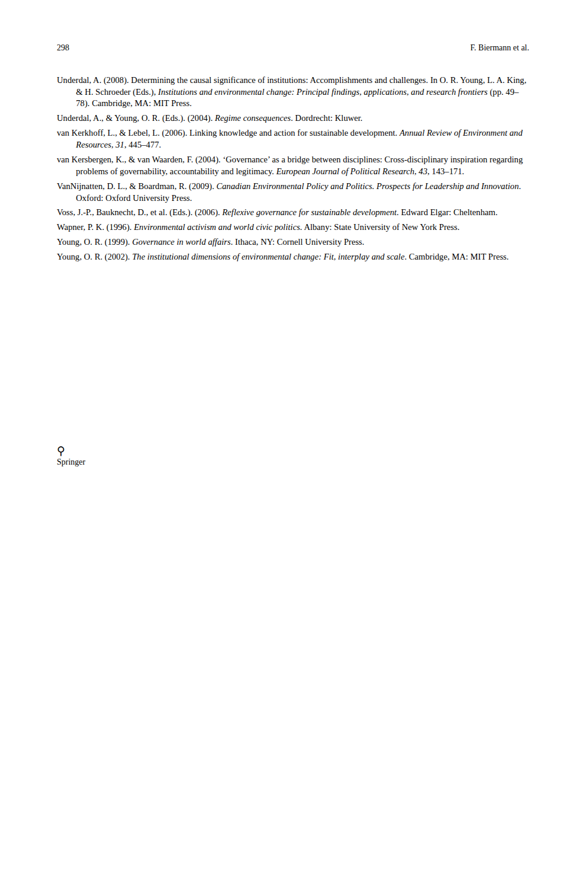298 F. Biermann et al.
Underdal, A. (2008). Determining the causal significance of institutions: Accomplishments and challenges. In O. R. Young, L. A. King, & H. Schroeder (Eds.), Institutions and environmental change: Principal findings, applications, and research frontiers (pp. 49–78). Cambridge, MA: MIT Press.
Underdal, A., & Young, O. R. (Eds.). (2004). Regime consequences. Dordrecht: Kluwer.
van Kerkhoff, L., & Lebel, L. (2006). Linking knowledge and action for sustainable development. Annual Review of Environment and Resources, 31, 445–477.
van Kersbergen, K., & van Waarden, F. (2004). ‘Governance’ as a bridge between disciplines: Cross-disciplinary inspiration regarding problems of governability, accountability and legitimacy. European Journal of Political Research, 43, 143–171.
VanNijnatten, D. L., & Boardman, R. (2009). Canadian Environmental Policy and Politics. Prospects for Leadership and Innovation. Oxford: Oxford University Press.
Voss, J.-P., Bauknecht, D., et al. (Eds.). (2006). Reflexive governance for sustainable development. Edward Elgar: Cheltenham.
Wapner, P. K. (1996). Environmental activism and world civic politics. Albany: State University of New York Press.
Young, O. R. (1999). Governance in world affairs. Ithaca, NY: Cornell University Press.
Young, O. R. (2002). The institutional dimensions of environmental change: Fit, interplay and scale. Cambridge, MA: MIT Press.
⚲ Springer